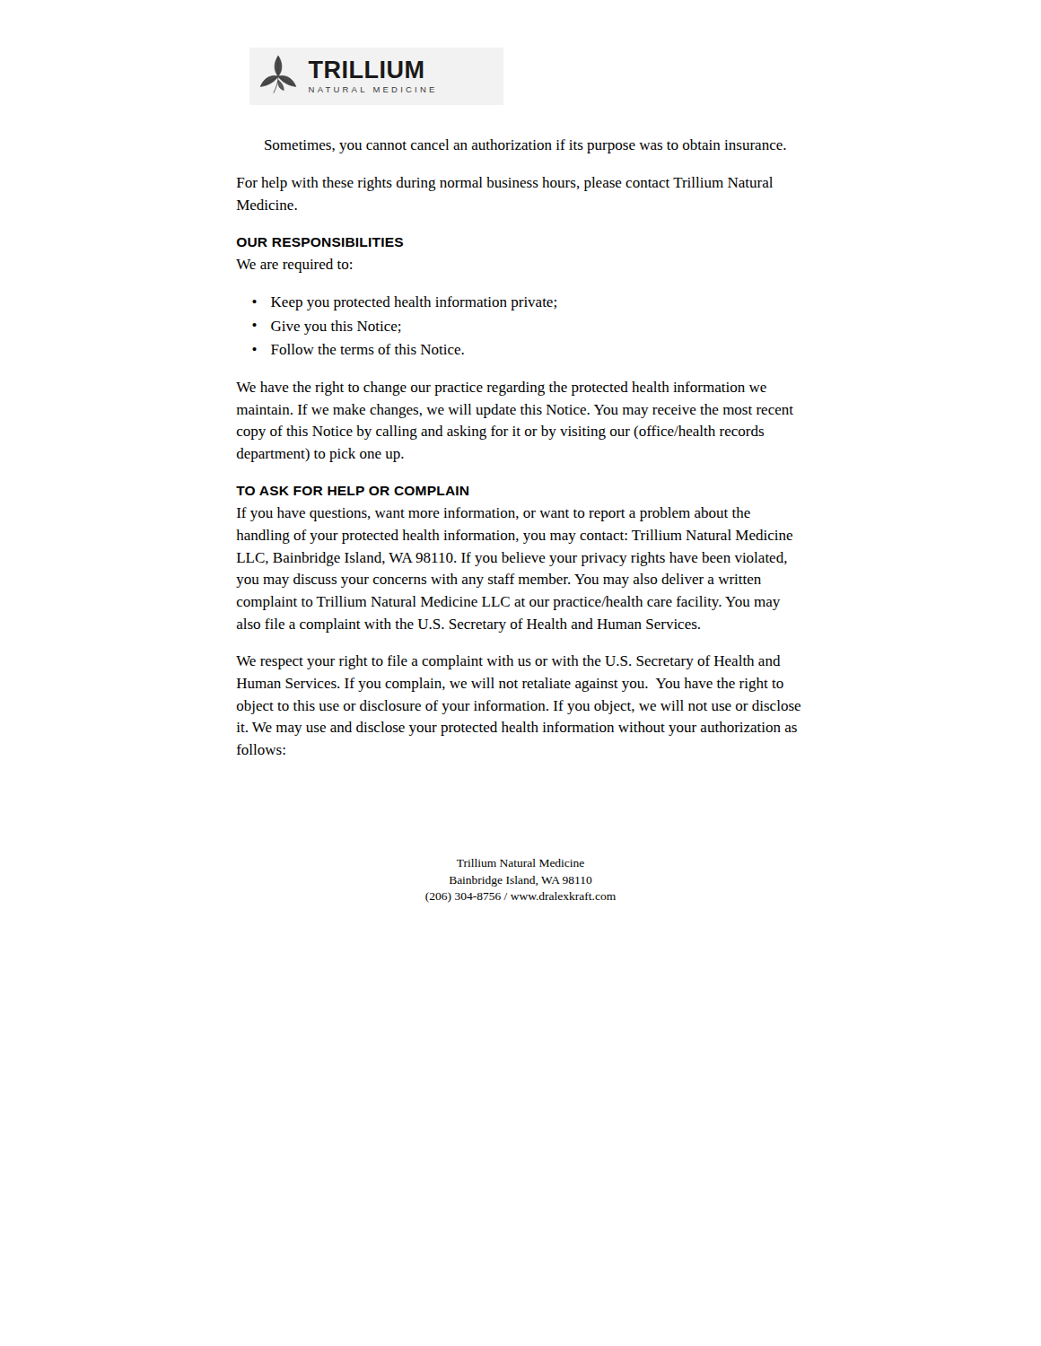TRILLIUM
NATURAL MEDICINE
Sometimes, you cannot cancel an authorization if its purpose was to obtain insurance.
For help with these rights during normal business hours, please contact Trillium Natural Medicine.
Our Responsibilities
We are required to:
Keep you protected health information private;
Give you this Notice;
Follow the terms of this Notice.
We have the right to change our practice regarding the protected health information we maintain. If we make changes, we will update this Notice. You may receive the most recent copy of this Notice by calling and asking for it or by visiting our (office/health records department) to pick one up.
To Ask for Help or Complain
If you have questions, want more information, or want to report a problem about the handling of your protected health information, you may contact: Trillium Natural Medicine LLC, Bainbridge Island, WA 98110. If you believe your privacy rights have been violated, you may discuss your concerns with any staff member. You may also deliver a written complaint to Trillium Natural Medicine LLC at our practice/health care facility. You may also file a complaint with the U.S. Secretary of Health and Human Services.
We respect your right to file a complaint with us or with the U.S. Secretary of Health and Human Services. If you complain, we will not retaliate against you. You have the right to object to this use or disclosure of your information. If you object, we will not use or disclose it. We may use and disclose your protected health information without your authorization as follows:
Trillium Natural Medicine
Bainbridge Island, WA 98110
(206) 304-8756 / www.dralexkraft.com